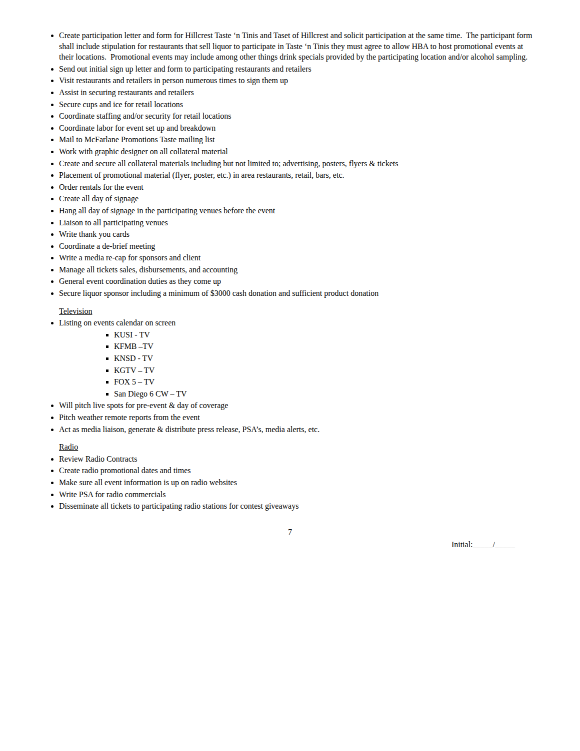Create participation letter and form for Hillcrest Taste ‘n Tinis and Taset of Hillcrest and solicit participation at the same time. The participant form shall include stipulation for restaurants that sell liquor to participate in Taste ‘n Tinis they must agree to allow HBA to host promotional events at their locations. Promotional events may include among other things drink specials provided by the participating location and/or alcohol sampling.
Send out initial sign up letter and form to participating restaurants and retailers
Visit restaurants and retailers in person numerous times to sign them up
Assist in securing restaurants and retailers
Secure cups and ice for retail locations
Coordinate staffing and/or security for retail locations
Coordinate labor for event set up and breakdown
Mail to McFarlane Promotions Taste mailing list
Work with graphic designer on all collateral material
Create and secure all collateral materials including but not limited to; advertising, posters, flyers & tickets
Placement of promotional material (flyer, poster, etc.) in area restaurants, retail, bars, etc.
Order rentals for the event
Create all day of signage
Hang all day of signage in the participating venues before the event
Liaison to all participating venues
Write thank you cards
Coordinate a de-brief meeting
Write a media re-cap for sponsors and client
Manage all tickets sales, disbursements, and accounting
General event coordination duties as they come up
Secure liquor sponsor including a minimum of $3000 cash donation and sufficient product donation
Television
Listing on events calendar on screen
KUSI - TV
KFMB –TV
KNSD - TV
KGTV – TV
FOX 5 – TV
San Diego 6 CW – TV
Will pitch live spots for pre-event & day of coverage
Pitch weather remote reports from the event
Act as media liaison, generate & distribute press release, PSA’s, media alerts, etc.
Radio
Review Radio Contracts
Create radio promotional dates and times
Make sure all event information is up on radio websites
Write PSA for radio commercials
Disseminate all tickets to participating radio stations for contest giveaways
7
Initial:_____/_____